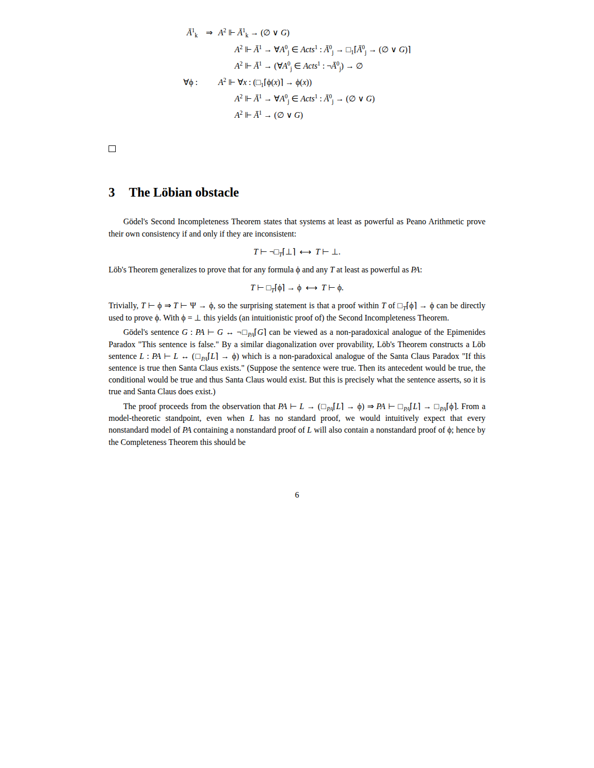| Ā 1 k | ⇒ | A 2 ⊩ Ā 1 k → (∅ ∨ G ) |
| | | A 2 ⊩ Ā 1 → ∀ A 0 j ∈ Acts 1 : Ā 0 j → □ 1 ⌈ Ā 0 j → (∅ ∨ G )⌉ |
| | | A 2 ⊩ Ā 1 → (∀ A 0 j ∈ Acts 1 : ¬ Ā 0 j ) → ∅ |
| ∀ϕ : | | A 2 ⊩ ∀ x : (□ 1 ⌈ϕ( x )⌉ → ϕ( x )) |
| | | A 2 ⊩ Ā 1 → ∀ A 0 j ∈ Acts 1 : Ā 0 j → (∅ ∨ G ) |
| | | A 2 ⊩ Ā 1 → (∅ ∨ G ) |
3 The Löbian obstacle
Gödel's Second Incompleteness Theorem states that systems at least as powerful as Peano Arithmetic prove their own consistency if and only if they are inconsistent:
T ⊢ ¬□T⌈⊥⌉ ⟷ T ⊢ ⊥.
Löb's Theorem generalizes to prove that for any formula ϕ and any T at least as powerful as PA:
T ⊢ □T⌈ϕ⌉ → ϕ ⟷ T ⊢ ϕ.
Trivially, T ⊢ ϕ ⇒ T ⊢ Ψ → ϕ, so the surprising statement is that a proof within T of □T⌈ϕ⌉ → ϕ can be directly used to prove ϕ. With ϕ = ⊥ this yields (an intuitionistic proof of) the Second Incompleteness Theorem.
Gödel's sentence G : PA ⊢ G ↔ ¬□PA⌈G⌉ can be viewed as a non-paradoxical analogue of the Epimenides Paradox "This sentence is false." By a similar diagonalization over provability, Löb's Theorem constructs a Löb sentence L : PA ⊢ L ↔ (□PA⌈L⌉ → ϕ) which is a non-paradoxical analogue of the Santa Claus Paradox "If this sentence is true then Santa Claus exists." (Suppose the sentence were true. Then its antecedent would be true, the conditional would be true and thus Santa Claus would exist. But this is precisely what the sentence asserts, so it is true and Santa Claus does exist.)
The proof proceeds from the observation that PA ⊢ L → (□PA⌈L⌉ → ϕ) ⇒ PA ⊢ □PA⌈L⌉ → □PA⌈ϕ⌉. From a model-theoretic standpoint, even when L has no standard proof, we would intuitively expect that every nonstandard model of PA containing a nonstandard proof of L will also contain a nonstandard proof of ϕ; hence by the Completeness Theorem this should be
6